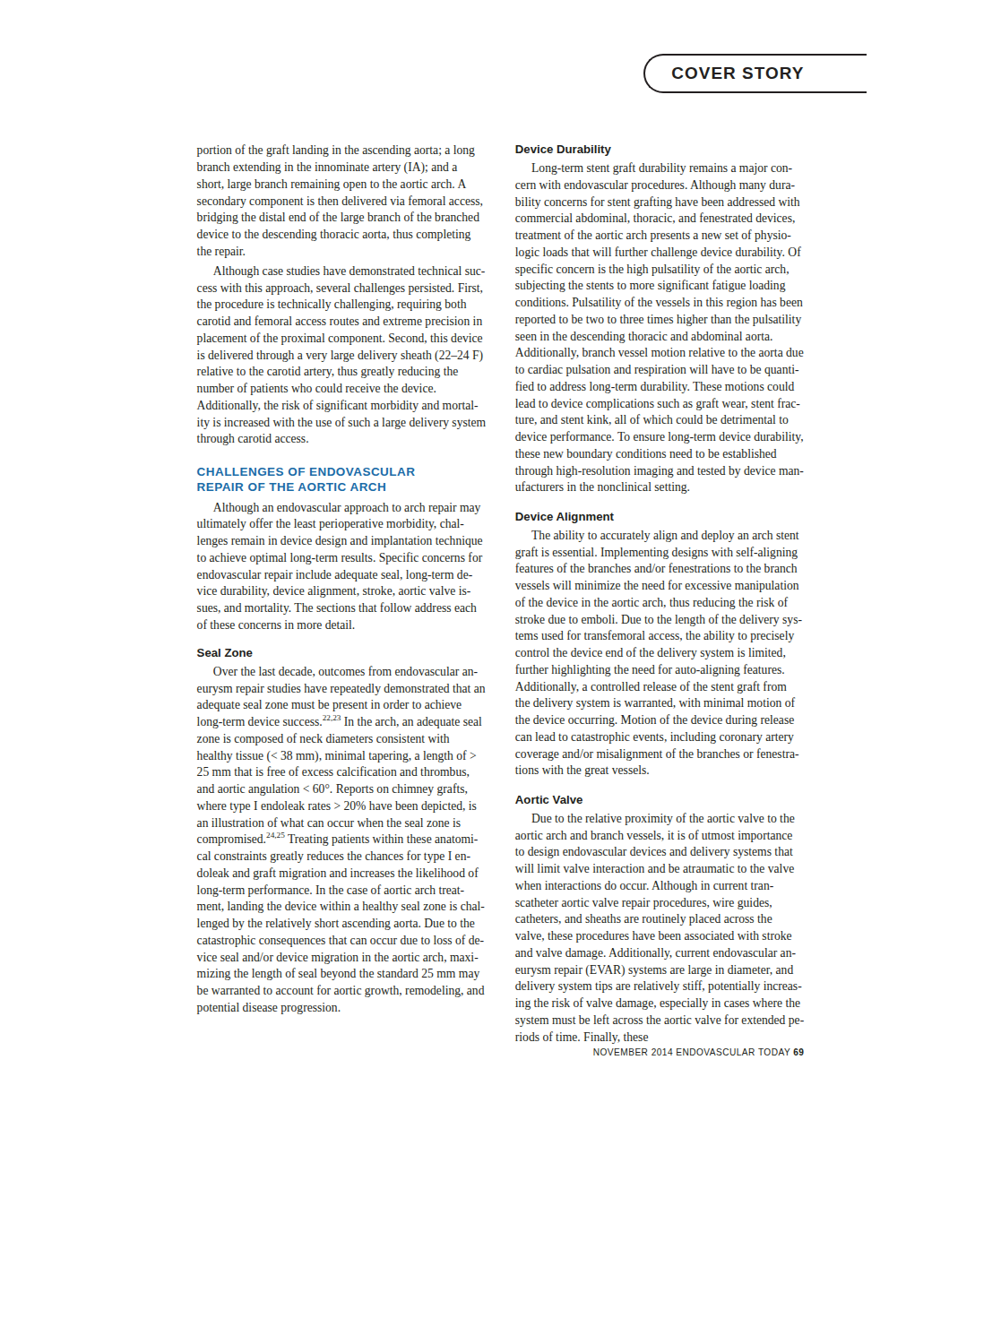COVER STORY
portion of the graft landing in the ascending aorta; a long branch extending in the innominate artery (IA); and a short, large branch remaining open to the aortic arch. A secondary component is then delivered via femoral access, bridging the distal end of the large branch of the branched device to the descending thoracic aorta, thus completing the repair.
Although case studies have demonstrated technical success with this approach, several challenges persisted. First, the procedure is technically challenging, requiring both carotid and femoral access routes and extreme precision in placement of the proximal component. Second, this device is delivered through a very large delivery sheath (22–24 F) relative to the carotid artery, thus greatly reducing the number of patients who could receive the device. Additionally, the risk of significant morbidity and mortality is increased with the use of such a large delivery system through carotid access.
Challenges of Endovascular
Repair of the Aortic Arch
Although an endovascular approach to arch repair may ultimately offer the least perioperative morbidity, challenges remain in device design and implantation technique to achieve optimal long-term results. Specific concerns for endovascular repair include adequate seal, long-term device durability, device alignment, stroke, aortic valve issues, and mortality. The sections that follow address each of these concerns in more detail.
Seal Zone
Over the last decade, outcomes from endovascular aneurysm repair studies have repeatedly demonstrated that an adequate seal zone must be present in order to achieve long-term device success.22,23 In the arch, an adequate seal zone is composed of neck diameters consistent with healthy tissue (< 38 mm), minimal tapering, a length of > 25 mm that is free of excess calcification and thrombus, and aortic angulation < 60°. Reports on chimney grafts, where type I endoleak rates > 20% have been depicted, is an illustration of what can occur when the seal zone is compromised.24,25 Treating patients within these anatomical constraints greatly reduces the chances for type I endoleak and graft migration and increases the likelihood of long-term performance. In the case of aortic arch treatment, landing the device within a healthy seal zone is challenged by the relatively short ascending aorta. Due to the catastrophic consequences that can occur due to loss of device seal and/or device migration in the aortic arch, maximizing the length of seal beyond the standard 25 mm may be warranted to account for aortic growth, remodeling, and potential disease progression.
Device Durability
Long-term stent graft durability remains a major concern with endovascular procedures. Although many durability concerns for stent grafting have been addressed with commercial abdominal, thoracic, and fenestrated devices, treatment of the aortic arch presents a new set of physiologic loads that will further challenge device durability. Of specific concern is the high pulsatility of the aortic arch, subjecting the stents to more significant fatigue loading conditions. Pulsatility of the vessels in this region has been reported to be two to three times higher than the pulsatility seen in the descending thoracic and abdominal aorta. Additionally, branch vessel motion relative to the aorta due to cardiac pulsation and respiration will have to be quantified to address long-term durability. These motions could lead to device complications such as graft wear, stent fracture, and stent kink, all of which could be detrimental to device performance. To ensure long-term device durability, these new boundary conditions need to be established through high-resolution imaging and tested by device manufacturers in the nonclinical setting.
Device Alignment
The ability to accurately align and deploy an arch stent graft is essential. Implementing designs with self-aligning features of the branches and/or fenestrations to the branch vessels will minimize the need for excessive manipulation of the device in the aortic arch, thus reducing the risk of stroke due to emboli. Due to the length of the delivery systems used for transfemoral access, the ability to precisely control the device end of the delivery system is limited, further highlighting the need for auto-aligning features. Additionally, a controlled release of the stent graft from the delivery system is warranted, with minimal motion of the device occurring. Motion of the device during release can lead to catastrophic events, including coronary artery coverage and/or misalignment of the branches or fenestrations with the great vessels.
Aortic Valve
Due to the relative proximity of the aortic valve to the aortic arch and branch vessels, it is of utmost importance to design endovascular devices and delivery systems that will limit valve interaction and be atraumatic to the valve when interactions do occur. Although in current transcatheter aortic valve repair procedures, wire guides, catheters, and sheaths are routinely placed across the valve, these procedures have been associated with stroke and valve damage. Additionally, current endovascular aneurysm repair (EVAR) systems are large in diameter, and delivery system tips are relatively stiff, potentially increasing the risk of valve damage, especially in cases where the system must be left across the aortic valve for extended periods of time. Finally, these
NOVEMBER 2014 ENDOVASCULAR TODAY 69